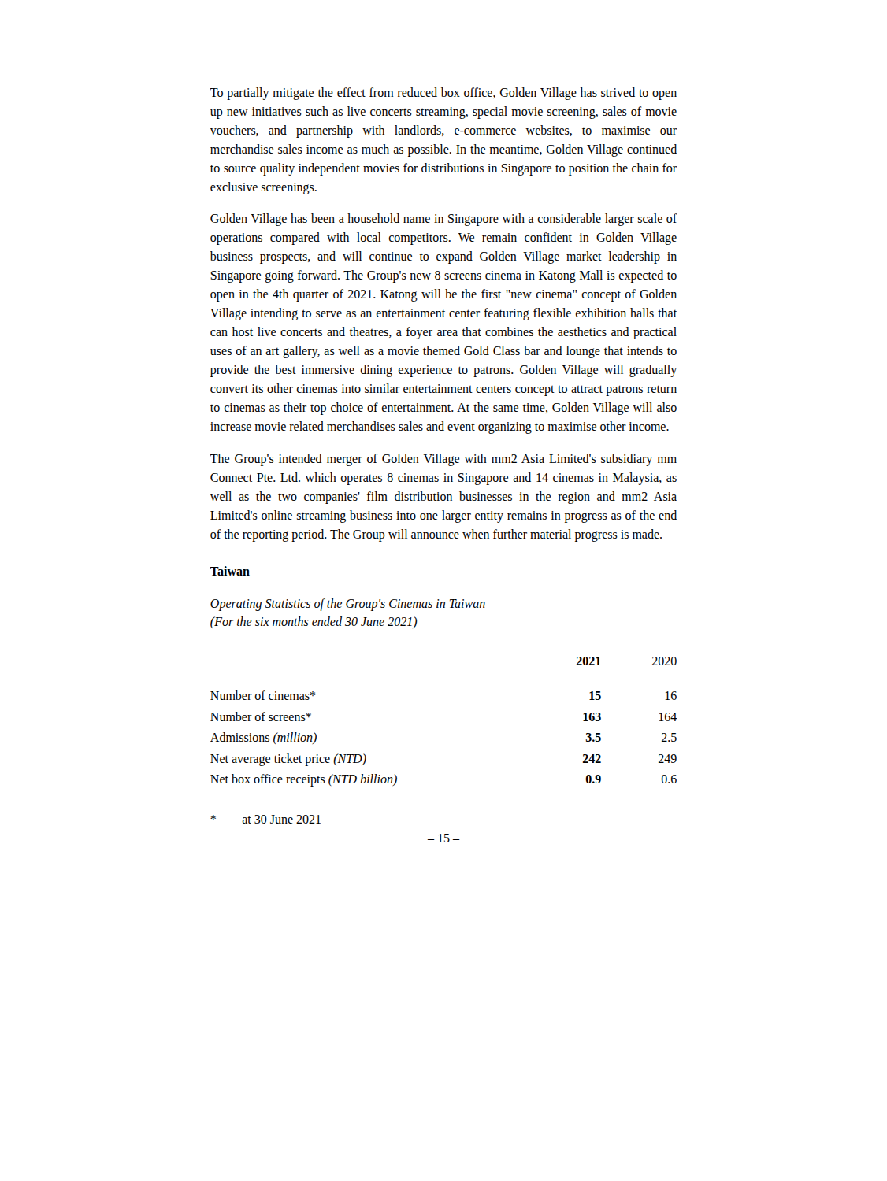To partially mitigate the effect from reduced box office, Golden Village has strived to open up new initiatives such as live concerts streaming, special movie screening, sales of movie vouchers, and partnership with landlords, e-commerce websites, to maximise our merchandise sales income as much as possible. In the meantime, Golden Village continued to source quality independent movies for distributions in Singapore to position the chain for exclusive screenings.
Golden Village has been a household name in Singapore with a considerable larger scale of operations compared with local competitors. We remain confident in Golden Village business prospects, and will continue to expand Golden Village market leadership in Singapore going forward. The Group's new 8 screens cinema in Katong Mall is expected to open in the 4th quarter of 2021. Katong will be the first "new cinema" concept of Golden Village intending to serve as an entertainment center featuring flexible exhibition halls that can host live concerts and theatres, a foyer area that combines the aesthetics and practical uses of an art gallery, as well as a movie themed Gold Class bar and lounge that intends to provide the best immersive dining experience to patrons. Golden Village will gradually convert its other cinemas into similar entertainment centers concept to attract patrons return to cinemas as their top choice of entertainment. At the same time, Golden Village will also increase movie related merchandises sales and event organizing to maximise other income.
The Group's intended merger of Golden Village with mm2 Asia Limited's subsidiary mm Connect Pte. Ltd. which operates 8 cinemas in Singapore and 14 cinemas in Malaysia, as well as the two companies' film distribution businesses in the region and mm2 Asia Limited's online streaming business into one larger entity remains in progress as of the end of the reporting period. The Group will announce when further material progress is made.
Taiwan
Operating Statistics of the Group's Cinemas in Taiwan
(For the six months ended 30 June 2021)
| | 2021 | 2020 |
| Number of cinemas* | 15 | 16 |
| Number of screens* | 163 | 164 |
| Admissions (million) | 3.5 | 2.5 |
| Net average ticket price (NTD) | 242 | 249 |
| Net box office receipts (NTD billion) | 0.9 | 0.6 |
*at 30 June 2021
– 15 –